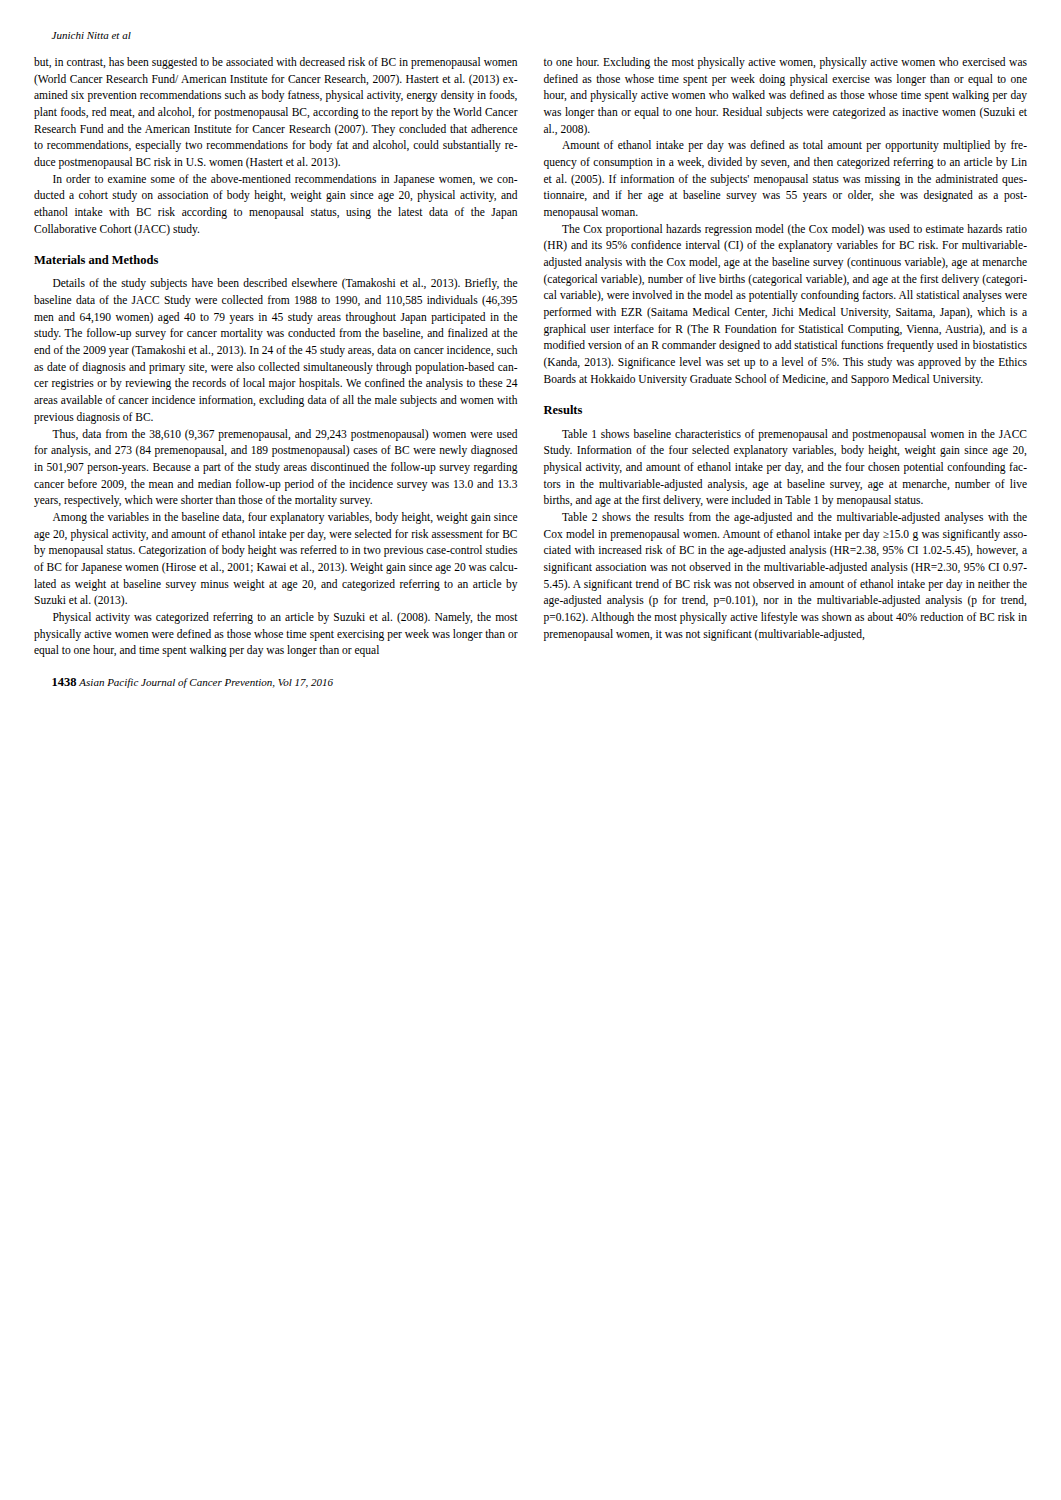Junichi Nitta et al
but, in contrast, has been suggested to be associated with decreased risk of BC in premenopausal women (World Cancer Research Fund/ American Institute for Cancer Research, 2007). Hastert et al. (2013) examined six prevention recommendations such as body fatness, physical activity, energy density in foods, plant foods, red meat, and alcohol, for postmenopausal BC, according to the report by the World Cancer Research Fund and the American Institute for Cancer Research (2007). They concluded that adherence to recommendations, especially two recommendations for body fat and alcohol, could substantially reduce postmenopausal BC risk in U.S. women (Hastert et al. 2013).
In order to examine some of the above-mentioned recommendations in Japanese women, we conducted a cohort study on association of body height, weight gain since age 20, physical activity, and ethanol intake with BC risk according to menopausal status, using the latest data of the Japan Collaborative Cohort (JACC) study.
Materials and Methods
Details of the study subjects have been described elsewhere (Tamakoshi et al., 2013). Briefly, the baseline data of the JACC Study were collected from 1988 to 1990, and 110,585 individuals (46,395 men and 64,190 women) aged 40 to 79 years in 45 study areas throughout Japan participated in the study. The follow-up survey for cancer mortality was conducted from the baseline, and finalized at the end of the 2009 year (Tamakoshi et al., 2013). In 24 of the 45 study areas, data on cancer incidence, such as date of diagnosis and primary site, were also collected simultaneously through population-based cancer registries or by reviewing the records of local major hospitals. We confined the analysis to these 24 areas available of cancer incidence information, excluding data of all the male subjects and women with previous diagnosis of BC.
Thus, data from the 38,610 (9,367 premenopausal, and 29,243 postmenopausal) women were used for analysis, and 273 (84 premenopausal, and 189 postmenopausal) cases of BC were newly diagnosed in 501,907 person-years. Because a part of the study areas discontinued the follow-up survey regarding cancer before 2009, the mean and median follow-up period of the incidence survey was 13.0 and 13.3 years, respectively, which were shorter than those of the mortality survey.
Among the variables in the baseline data, four explanatory variables, body height, weight gain since age 20, physical activity, and amount of ethanol intake per day, were selected for risk assessment for BC by menopausal status. Categorization of body height was referred to in two previous case-control studies of BC for Japanese women (Hirose et al., 2001; Kawai et al., 2013). Weight gain since age 20 was calculated as weight at baseline survey minus weight at age 20, and categorized referring to an article by Suzuki et al. (2013).
Physical activity was categorized referring to an article by Suzuki et al. (2008). Namely, the most physically active women were defined as those whose time spent exercising per week was longer than or equal to one hour, and time spent walking per day was longer than or equal
to one hour. Excluding the most physically active women, physically active women who exercised was defined as those whose time spent per week doing physical exercise was longer than or equal to one hour, and physically active women who walked was defined as those whose time spent walking per day was longer than or equal to one hour. Residual subjects were categorized as inactive women (Suzuki et al., 2008).
Amount of ethanol intake per day was defined as total amount per opportunity multiplied by frequency of consumption in a week, divided by seven, and then categorized referring to an article by Lin et al. (2005). If information of the subjects' menopausal status was missing in the administrated questionnaire, and if her age at baseline survey was 55 years or older, she was designated as a postmenopausal woman.
The Cox proportional hazards regression model (the Cox model) was used to estimate hazards ratio (HR) and its 95% confidence interval (CI) of the explanatory variables for BC risk. For multivariable-adjusted analysis with the Cox model, age at the baseline survey (continuous variable), age at menarche (categorical variable), number of live births (categorical variable), and age at the first delivery (categorical variable), were involved in the model as potentially confounding factors. All statistical analyses were performed with EZR (Saitama Medical Center, Jichi Medical University, Saitama, Japan), which is a graphical user interface for R (The R Foundation for Statistical Computing, Vienna, Austria), and is a modified version of an R commander designed to add statistical functions frequently used in biostatistics (Kanda, 2013). Significance level was set up to a level of 5%. This study was approved by the Ethics Boards at Hokkaido University Graduate School of Medicine, and Sapporo Medical University.
Results
Table 1 shows baseline characteristics of premenopausal and postmenopausal women in the JACC Study. Information of the four selected explanatory variables, body height, weight gain since age 20, physical activity, and amount of ethanol intake per day, and the four chosen potential confounding factors in the multivariable-adjusted analysis, age at baseline survey, age at menarche, number of live births, and age at the first delivery, were included in Table 1 by menopausal status.
Table 2 shows the results from the age-adjusted and the multivariable-adjusted analyses with the Cox model in premenopausal women. Amount of ethanol intake per day ≥15.0 g was significantly associated with increased risk of BC in the age-adjusted analysis (HR=2.38, 95% CI 1.02-5.45), however, a significant association was not observed in the multivariable-adjusted analysis (HR=2.30, 95% CI 0.97-5.45). A significant trend of BC risk was not observed in amount of ethanol intake per day in neither the age-adjusted analysis (p for trend, p=0.101), nor in the multivariable-adjusted analysis (p for trend, p=0.162). Although the most physically active lifestyle was shown as about 40% reduction of BC risk in premenopausal women, it was not significant (multivariable-adjusted,
1438 Asian Pacific Journal of Cancer Prevention, Vol 17, 2016